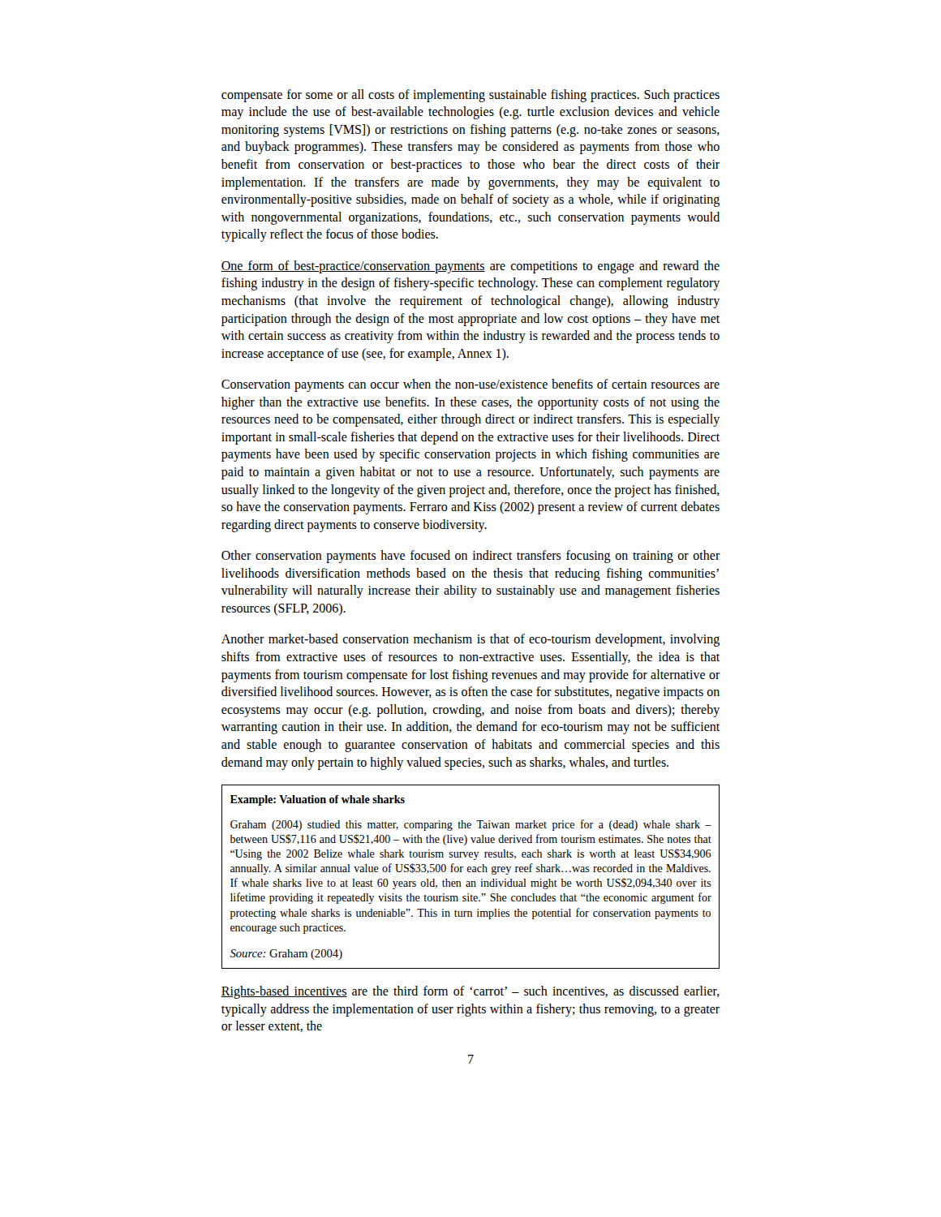compensate for some or all costs of implementing sustainable fishing practices. Such practices may include the use of best-available technologies (e.g. turtle exclusion devices and vehicle monitoring systems [VMS]) or restrictions on fishing patterns (e.g. no-take zones or seasons, and buyback programmes). These transfers may be considered as payments from those who benefit from conservation or best-practices to those who bear the direct costs of their implementation. If the transfers are made by governments, they may be equivalent to environmentally-positive subsidies, made on behalf of society as a whole, while if originating with nongovernmental organizations, foundations, etc., such conservation payments would typically reflect the focus of those bodies.
One form of best-practice/conservation payments are competitions to engage and reward the fishing industry in the design of fishery-specific technology. These can complement regulatory mechanisms (that involve the requirement of technological change), allowing industry participation through the design of the most appropriate and low cost options – they have met with certain success as creativity from within the industry is rewarded and the process tends to increase acceptance of use (see, for example, Annex 1).
Conservation payments can occur when the non-use/existence benefits of certain resources are higher than the extractive use benefits. In these cases, the opportunity costs of not using the resources need to be compensated, either through direct or indirect transfers. This is especially important in small-scale fisheries that depend on the extractive uses for their livelihoods. Direct payments have been used by specific conservation projects in which fishing communities are paid to maintain a given habitat or not to use a resource. Unfortunately, such payments are usually linked to the longevity of the given project and, therefore, once the project has finished, so have the conservation payments. Ferraro and Kiss (2002) present a review of current debates regarding direct payments to conserve biodiversity.
Other conservation payments have focused on indirect transfers focusing on training or other livelihoods diversification methods based on the thesis that reducing fishing communities’ vulnerability will naturally increase their ability to sustainably use and management fisheries resources (SFLP, 2006).
Another market-based conservation mechanism is that of eco-tourism development, involving shifts from extractive uses of resources to non-extractive uses. Essentially, the idea is that payments from tourism compensate for lost fishing revenues and may provide for alternative or diversified livelihood sources. However, as is often the case for substitutes, negative impacts on ecosystems may occur (e.g. pollution, crowding, and noise from boats and divers); thereby warranting caution in their use. In addition, the demand for eco-tourism may not be sufficient and stable enough to guarantee conservation of habitats and commercial species and this demand may only pertain to highly valued species, such as sharks, whales, and turtles.
Example: Valuation of whale sharks
Graham (2004) studied this matter, comparing the Taiwan market price for a (dead) whale shark – between US$7,116 and US$21,400 – with the (live) value derived from tourism estimates. She notes that “Using the 2002 Belize whale shark tourism survey results, each shark is worth at least US$34,906 annually. A similar annual value of US$33,500 for each grey reef shark…was recorded in the Maldives. If whale sharks live to at least 60 years old, then an individual might be worth US$2,094,340 over its lifetime providing it repeatedly visits the tourism site.” She concludes that “the economic argument for protecting whale sharks is undeniable”. This in turn implies the potential for conservation payments to encourage such practices.
Source: Graham (2004)
Rights-based incentives are the third form of ‘carrot’ – such incentives, as discussed earlier, typically address the implementation of user rights within a fishery; thus removing, to a greater or lesser extent, the
7